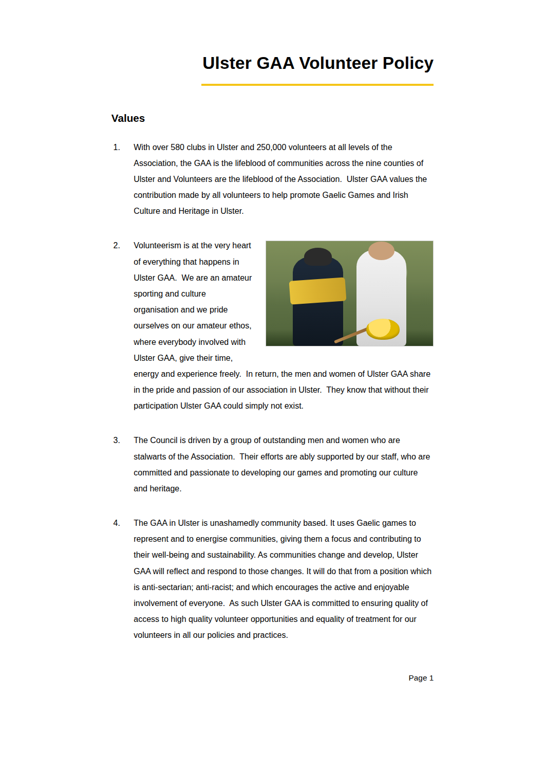Ulster GAA Volunteer Policy
Values
With over 580 clubs in Ulster and 250,000 volunteers at all levels of the Association, the GAA is the lifeblood of communities across the nine counties of Ulster and Volunteers are the lifeblood of the Association. Ulster GAA values the contribution made by all volunteers to help promote Gaelic Games and Irish Culture and Heritage in Ulster.
Volunteerism is at the very heart of everything that happens in Ulster GAA. We are an amateur sporting and culture organisation and we pride ourselves on our amateur ethos, where everybody involved with Ulster GAA, give their time, energy and experience freely. In return, the men and women of Ulster GAA share in the pride and passion of our association in Ulster. They know that without their participation Ulster GAA could simply not exist.
The Council is driven by a group of outstanding men and women who are stalwarts of the Association. Their efforts are ably supported by our staff, who are committed and passionate to developing our games and promoting our culture and heritage.
The GAA in Ulster is unashamedly community based. It uses Gaelic games to represent and to energise communities, giving them a focus and contributing to their well-being and sustainability. As communities change and develop, Ulster GAA will reflect and respond to those changes. It will do that from a position which is anti-sectarian; anti-racist; and which encourages the active and enjoyable involvement of everyone. As such Ulster GAA is committed to ensuring quality of access to high quality volunteer opportunities and equality of treatment for our volunteers in all our policies and practices.
Page 1